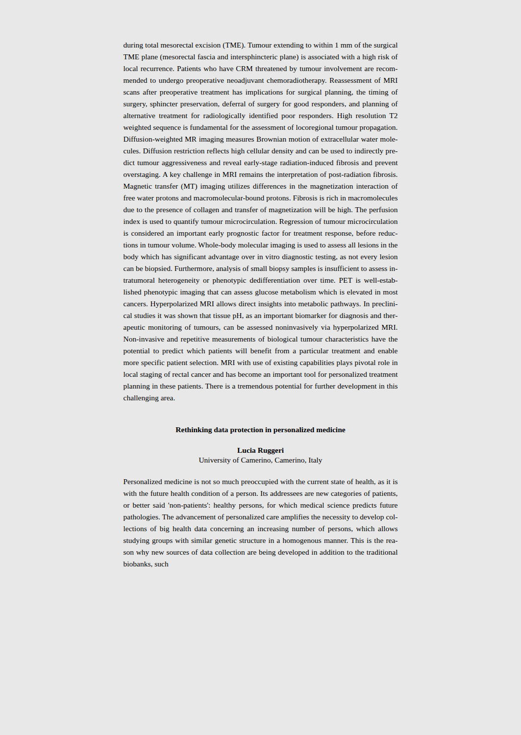during total mesorectal excision (TME). Tumour extending to within 1 mm of the surgical TME plane (mesorectal fascia and intersphincteric plane) is associated with a high risk of local recurrence. Patients who have CRM threatened by tumour involvement are recommended to undergo preoperative neoadjuvant chemoradiotherapy. Reassessment of MRI scans after preoperative treatment has implications for surgical planning, the timing of surgery, sphincter preservation, deferral of surgery for good responders, and planning of alternative treatment for radiologically identified poor responders. High resolution T2 weighted sequence is fundamental for the assessment of locoregional tumour propagation. Diffusion-weighted MR imaging measures Brownian motion of extracellular water molecules. Diffusion restriction reflects high cellular density and can be used to indirectly predict tumour aggressiveness and reveal early-stage radiation-induced fibrosis and prevent overstaging. A key challenge in MRI remains the interpretation of post-radiation fibrosis. Magnetic transfer (MT) imaging utilizes differences in the magnetization interaction of free water protons and macromolecular-bound protons. Fibrosis is rich in macromolecules due to the presence of collagen and transfer of magnetization will be high. The perfusion index is used to quantify tumour microcirculation. Regression of tumour microcirculation is considered an important early prognostic factor for treatment response, before reductions in tumour volume. Whole-body molecular imaging is used to assess all lesions in the body which has significant advantage over in vitro diagnostic testing, as not every lesion can be biopsied. Furthermore, analysis of small biopsy samples is insufficient to assess intratumoral heterogeneity or phenotypic dedifferentiation over time. PET is well-established phenotypic imaging that can assess glucose metabolism which is elevated in most cancers. Hyperpolarized MRI allows direct insights into metabolic pathways. In preclinical studies it was shown that tissue pH, as an important biomarker for diagnosis and therapeutic monitoring of tumours, can be assessed noninvasively via hyperpolarized MRI. Non-invasive and repetitive measurements of biological tumour characteristics have the potential to predict which patients will benefit from a particular treatment and enable more specific patient selection. MRI with use of existing capabilities plays pivotal role in local staging of rectal cancer and has become an important tool for personalized treatment planning in these patients. There is a tremendous potential for further development in this challenging area.
Rethinking data protection in personalized medicine
Lucia Ruggeri
University of Camerino, Camerino, Italy
Personalized medicine is not so much preoccupied with the current state of health, as it is with the future health condition of a person. Its addressees are new categories of patients, or better said 'non-patients': healthy persons, for which medical science predicts future pathologies. The advancement of personalized care amplifies the necessity to develop collections of big health data concerning an increasing number of persons, which allows studying groups with similar genetic structure in a homogenous manner. This is the reason why new sources of data collection are being developed in addition to the traditional biobanks, such